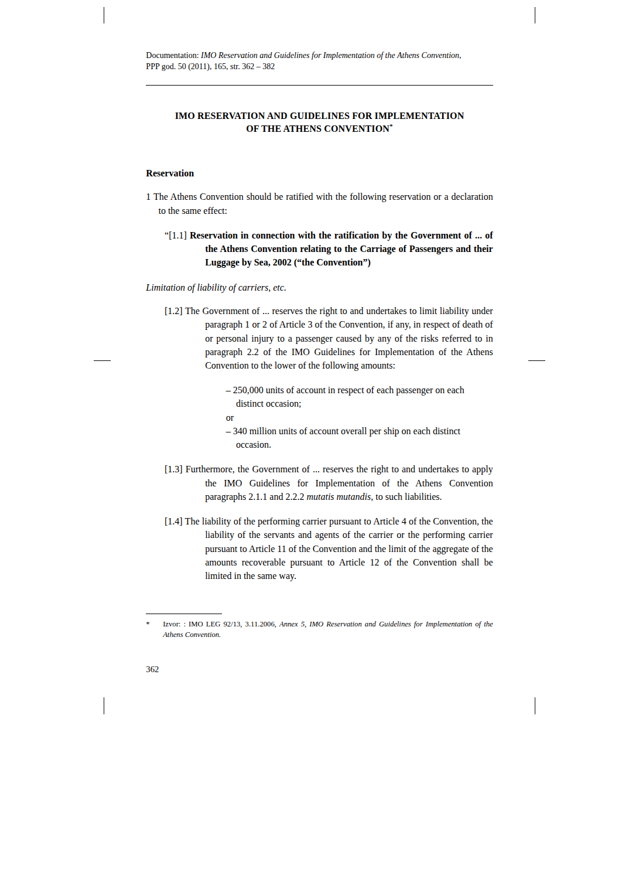Documentation: IMO Reservation and Guidelines for Implementation of the Athens Convention,
PPP god. 50 (2011), 165, str. 362 – 382
IMO RESERVATION AND GUIDELINES FOR IMPLEMENTATION
OF THE ATHENS CONVENTION*
Reservation
1 The Athens Convention should be ratified with the following reservation or a declaration to the same effect:
“[1.1] Reservation in connection with the ratification by the Government of ... of the Athens Convention relating to the Carriage of Passengers and their Luggage by Sea, 2002 (“the Convention”)
Limitation of liability of carriers, etc.
[1.2] The Government of ... reserves the right to and undertakes to limit liability under paragraph 1 or 2 of Article 3 of the Convention, if any, in respect of death of or personal injury to a passenger caused by any of the risks referred to in paragraph 2.2 of the IMO Guidelines for Implementation of the Athens Convention to the lower of the following amounts:
– 250,000 units of account in respect of each passenger on each distinct occasion;
or
– 340 million units of account overall per ship on each distinct occasion.
[1.3] Furthermore, the Government of ... reserves the right to and undertakes to apply the IMO Guidelines for Implementation of the Athens Convention paragraphs 2.1.1 and 2.2.2 mutatis mutandis, to such liabilities.
[1.4] The liability of the performing carrier pursuant to Article 4 of the Convention, the liability of the servants and agents of the carrier or the performing carrier pursuant to Article 11 of the Convention and the limit of the aggregate of the amounts recoverable pursuant to Article 12 of the Convention shall be limited in the same way.
*Izvor: : IMO LEG 92/13, 3.11.2006, Annex 5, IMO Reservation and Guidelines for Implementation of the Athens Convention.
362